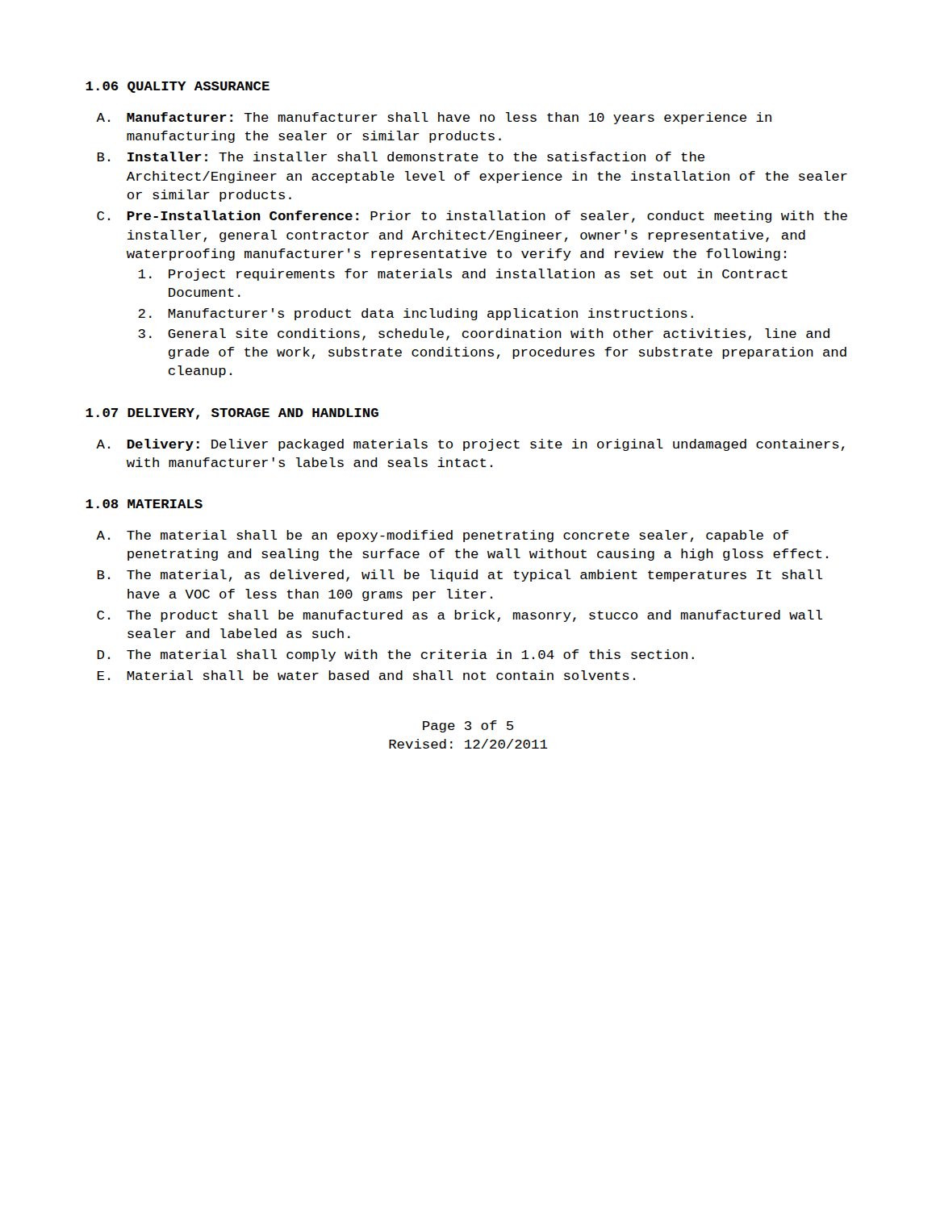1.06 QUALITY ASSURANCE
Manufacturer: The manufacturer shall have no less than 10 years experience in manufacturing the sealer or similar products.
Installer: The installer shall demonstrate to the satisfaction of the Architect/Engineer an acceptable level of experience in the installation of the sealer or similar products.
Pre-Installation Conference: Prior to installation of sealer, conduct meeting with the installer, general contractor and Architect/Engineer, owner's representative, and waterproofing manufacturer's representative to verify and review the following:
Project requirements for materials and installation as set out in Contract Document.
Manufacturer's product data including application instructions.
General site conditions, schedule, coordination with other activities, line and grade of the work, substrate conditions, procedures for substrate preparation and cleanup.
1.07 DELIVERY, STORAGE AND HANDLING
Delivery: Deliver packaged materials to project site in original undamaged containers, with manufacturer's labels and seals intact.
1.08 MATERIALS
The material shall be an epoxy-modified penetrating concrete sealer, capable of penetrating and sealing the surface of the wall without causing a high gloss effect.
The material, as delivered, will be liquid at typical ambient temperatures It shall have a VOC of less than 100 grams per liter.
The product shall be manufactured as a brick, masonry, stucco and manufactured wall sealer and labeled as such.
The material shall comply with the criteria in 1.04 of this section.
Material shall be water based and shall not contain solvents.
Page 3 of 5
Revised: 12/20/2011